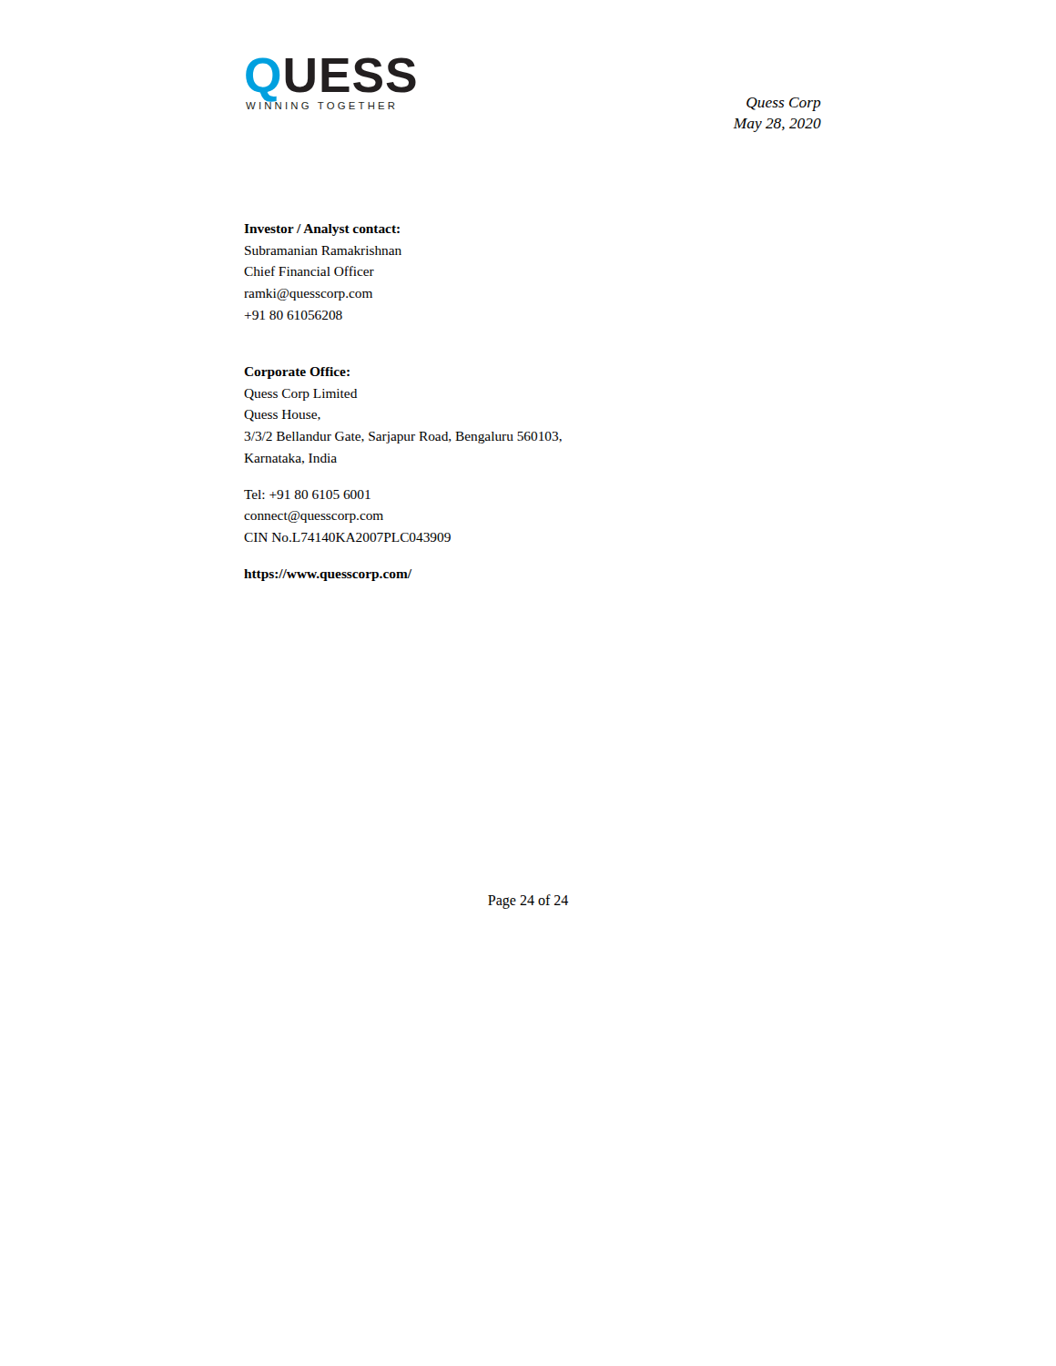QUESS
WINNING TOGETHER
Quess Corp
May 28, 2020
Investor / Analyst contact:
Subramanian Ramakrishnan
Chief Financial Officer
ramki@quesscorp.com
+91 80 61056208
Corporate Office:
Quess Corp Limited
Quess House,
3/3/2 Bellandur Gate, Sarjapur Road, Bengaluru 560103,
Karnataka, India
Tel: +91 80 6105 6001
connect@quesscorp.com
CIN No.L74140KA2007PLC043909
https://www.quesscorp.com/
Page 24 of 24